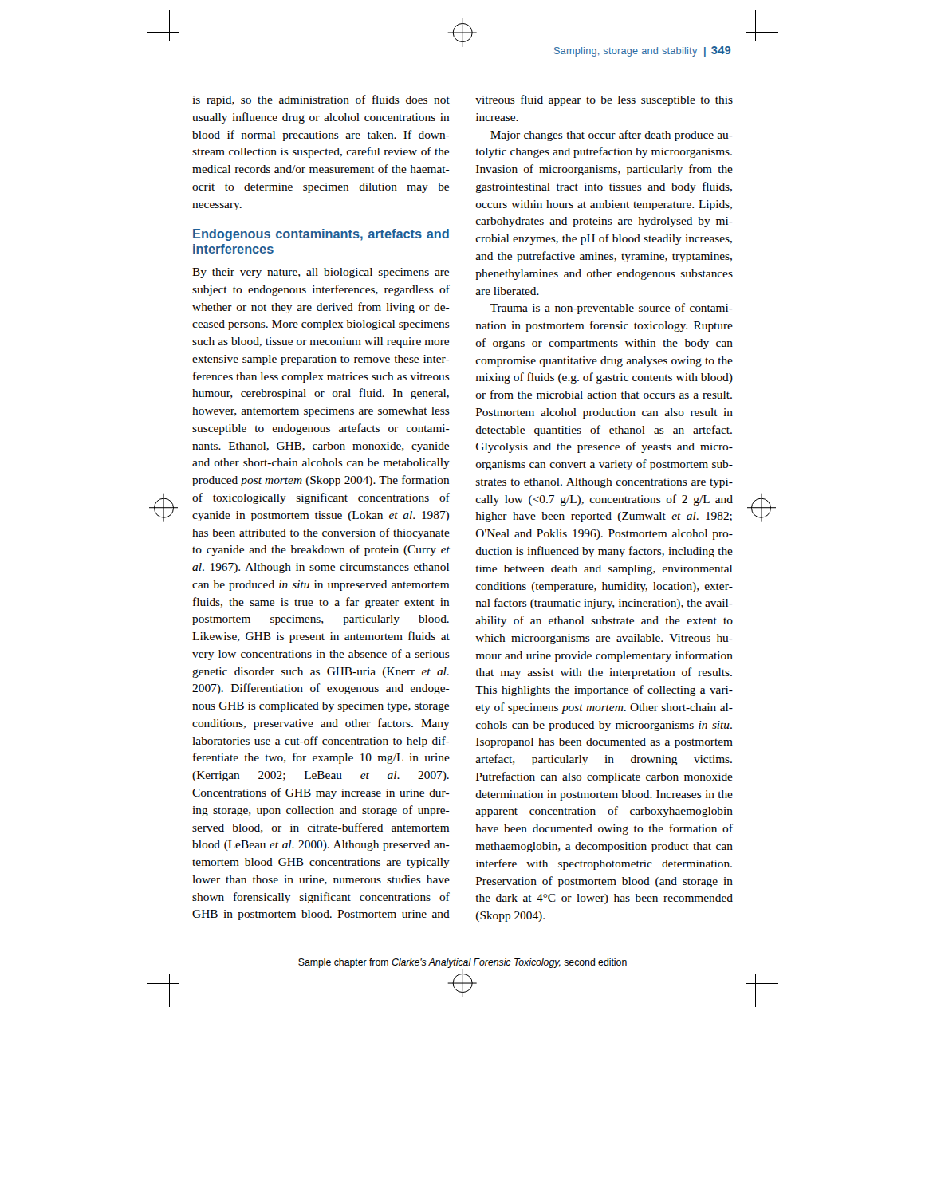Sampling, storage and stability | 349
is rapid, so the administration of fluids does not usually influence drug or alcohol concentrations in blood if normal precautions are taken. If downstream collection is suspected, careful review of the medical records and/or measurement of the haematocrit to determine specimen dilution may be necessary.
Endogenous contaminants, artefacts and interferences
By their very nature, all biological specimens are subject to endogenous interferences, regardless of whether or not they are derived from living or deceased persons. More complex biological specimens such as blood, tissue or meconium will require more extensive sample preparation to remove these interferences than less complex matrices such as vitreous humour, cerebrospinal or oral fluid. In general, however, antemortem specimens are somewhat less susceptible to endogenous artefacts or contaminants. Ethanol, GHB, carbon monoxide, cyanide and other short-chain alcohols can be metabolically produced post mortem (Skopp 2004). The formation of toxicologically significant concentrations of cyanide in postmortem tissue (Lokan et al. 1987) has been attributed to the conversion of thiocyanate to cyanide and the breakdown of protein (Curry et al. 1967). Although in some circumstances ethanol can be produced in situ in unpreserved antemortem fluids, the same is true to a far greater extent in postmortem specimens, particularly blood. Likewise, GHB is present in antemortem fluids at very low concentrations in the absence of a serious genetic disorder such as GHB-uria (Knerr et al. 2007). Differentiation of exogenous and endogenous GHB is complicated by specimen type, storage conditions, preservative and other factors. Many laboratories use a cut-off concentration to help differentiate the two, for example 10 mg/L in urine (Kerrigan 2002; LeBeau et al. 2007). Concentrations of GHB may increase in urine during storage, upon collection and storage of unpreserved blood, or in citrate-buffered antemortem blood (LeBeau et al. 2000). Although preserved antemortem blood GHB concentrations are typically lower than those in urine, numerous studies have shown forensically significant concentrations of GHB in postmortem blood. Postmortem urine and vitreous fluid appear to be less susceptible to this increase.
Major changes that occur after death produce autolytic changes and putrefaction by microorganisms. Invasion of microorganisms, particularly from the gastrointestinal tract into tissues and body fluids, occurs within hours at ambient temperature. Lipids, carbohydrates and proteins are hydrolysed by microbial enzymes, the pH of blood steadily increases, and the putrefactive amines, tyramine, tryptamines, phenethylamines and other endogenous substances are liberated.
Trauma is a non-preventable source of contamination in postmortem forensic toxicology. Rupture of organs or compartments within the body can compromise quantitative drug analyses owing to the mixing of fluids (e.g. of gastric contents with blood) or from the microbial action that occurs as a result. Postmortem alcohol production can also result in detectable quantities of ethanol as an artefact. Glycolysis and the presence of yeasts and microorganisms can convert a variety of postmortem substrates to ethanol. Although concentrations are typically low (<0.7 g/L), concentrations of 2 g/L and higher have been reported (Zumwalt et al. 1982; O'Neal and Poklis 1996). Postmortem alcohol production is influenced by many factors, including the time between death and sampling, environmental conditions (temperature, humidity, location), external factors (traumatic injury, incineration), the availability of an ethanol substrate and the extent to which microorganisms are available. Vitreous humour and urine provide complementary information that may assist with the interpretation of results. This highlights the importance of collecting a variety of specimens post mortem. Other short-chain alcohols can be produced by microorganisms in situ. Isopropanol has been documented as a postmortem artefact, particularly in drowning victims. Putrefaction can also complicate carbon monoxide determination in postmortem blood. Increases in the apparent concentration of carboxyhaemoglobin have been documented owing to the formation of methaemoglobin, a decomposition product that can interfere with spectrophotometric determination. Preservation of postmortem blood (and storage in the dark at 4°C or lower) has been recommended (Skopp 2004).
Sample chapter from Clarke's Analytical Forensic Toxicology, second edition